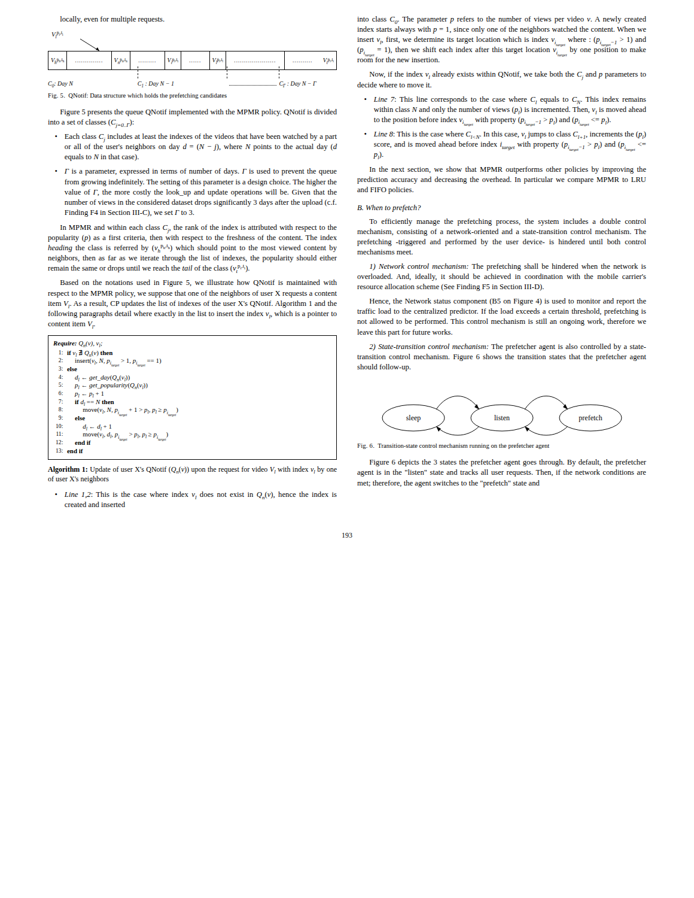locally, even for multiple requests.
Vlpl,tl
Vhph,th
..............
Vnpn,tn
.........
Vipi,ti
......
Vlpl,tl
.....................
..........
Vtpt,tt
C0: Day N
C1 : Day N − 1
CΓ : Day N − Γ
Fig. 5. QNotif: Data structure which holds the prefetching candidates
Figure 5 presents the queue QNotif implemented with the MPMR policy. QNotif is divided into a set of classes (Cj=0..Γ):
Each class Cj includes at least the indexes of the videos that have been watched by a part or all of the user's neighbors on day d = (N − j), where N points to the actual day (d equals to N in that case).
Γ is a parameter, expressed in terms of number of days. Γ is used to prevent the queue from growing indefinitely. The setting of this parameter is a design choice. The higher the value of Γ, the more costly the look_up and update operations will be. Given that the number of views in the considered dataset drops significantly 3 days after the upload (c.f. Finding F4 in Section III-C), we set Γ to 3.
In MPMR and within each class Cj, the rank of the index is attributed with respect to the popularity (p) as a first criteria, then with respect to the freshness of the content. The index heading the class is referred by (vhph,th) which should point to the most viewed content by neighbors, then as far as we iterate through the list of indexes, the popularity should either remain the same or drops until we reach the tail of the class (vtpt,tt).
Based on the notations used in Figure 5, we illustrate how QNotif is maintained with respect to the MPMR policy, we suppose that one of the neighbors of user X requests a content item Vl. As a result, CP updates the list of indexes of the user X's QNotif. Algorithm 1 and the following paragraphs detail where exactly in the list to insert the index vl, which is a pointer to content item Vl.
Require: Qn(v), vl;
if vl ∄ Qn(v) then
insert(vl, N, pitarget > 1, pitarget == 1)
else
dl ← get_day(Qn(vl))
pl ← get_popularity(Qn(vl))
pl ← pl + 1
if dl == N then
move(vl, N, pitarget + 1 > pl, pl ≥ pitarget)
else
dl ← dl + 1
move(vl, dl, pitarget > pl, pl ≥ pitarget)
end if
end if
Algorithm 1: Update of user X's QNotif (Qn(v)) upon the request for video Vl with index vl by one of user X's neighbors
Line 1,2: This is the case where index vl does not exist in Qn(v), hence the index is created and inserted
into class C0. The parameter p refers to the number of views per video v. A newly created index starts always with p = 1, since only one of the neighbors watched the content. When we insert vl, first, we determine its target location which is index vitarget where : (pitarget−1 > 1) and (pitarget = 1), then we shift each index after this target location vitarget by one position to make room for the new insertion.
Now, if the index vl already exists within QNotif, we take both the Cj and p parameters to decide where to move it.
Line 7: This line corresponds to the case where Cl equals to CN. This index remains within class N and only the number of views (pl) is incremented. Then, vl is moved ahead to the position before index vitarget with property (pitarget−1 > pl) and (pitarget <= pl).
Line 8: This is the case where Cl<N. In this case, vl jumps to class Cl+1, increments the (pl) score, and is moved ahead before index itarget with property (pitarget−1 > pl) and (pitarget <= pl).
In the next section, we show that MPMR outperforms other policies by improving the prediction accuracy and decreasing the overhead. In particular we compare MPMR to LRU and FIFO policies.
B. When to prefetch?
To efficiently manage the prefetching process, the system includes a double control mechanism, consisting of a network-oriented and a state-transition control mechanism. The prefetching -triggered and performed by the user device- is hindered until both control mechanisms meet.
1) Network control mechanism: The prefetching shall be hindered when the network is overloaded. And, ideally, it should be achieved in coordination with the mobile carrier's resource allocation scheme (See Finding F5 in Section III-D).
Hence, the Network status component (B5 on Figure 4) is used to monitor and report the traffic load to the centralized predictor. If the load exceeds a certain threshold, prefetching is not allowed to be performed. This control mechanism is still an ongoing work, therefore we leave this part for future works.
2) State-transition control mechanism: The prefetcher agent is also controlled by a state-transition control mechanism. Figure 6 shows the transition states that the prefetcher agent should follow-up.
sleep listen prefetch
Fig. 6. Transition-state control mechanism running on the prefetcher agent
Figure 6 depicts the 3 states the prefetcher agent goes through. By default, the prefetcher agent is in the "listen" state and tracks all user requests. Then, if the network conditions are met; therefore, the agent switches to the "prefetch" state and
193